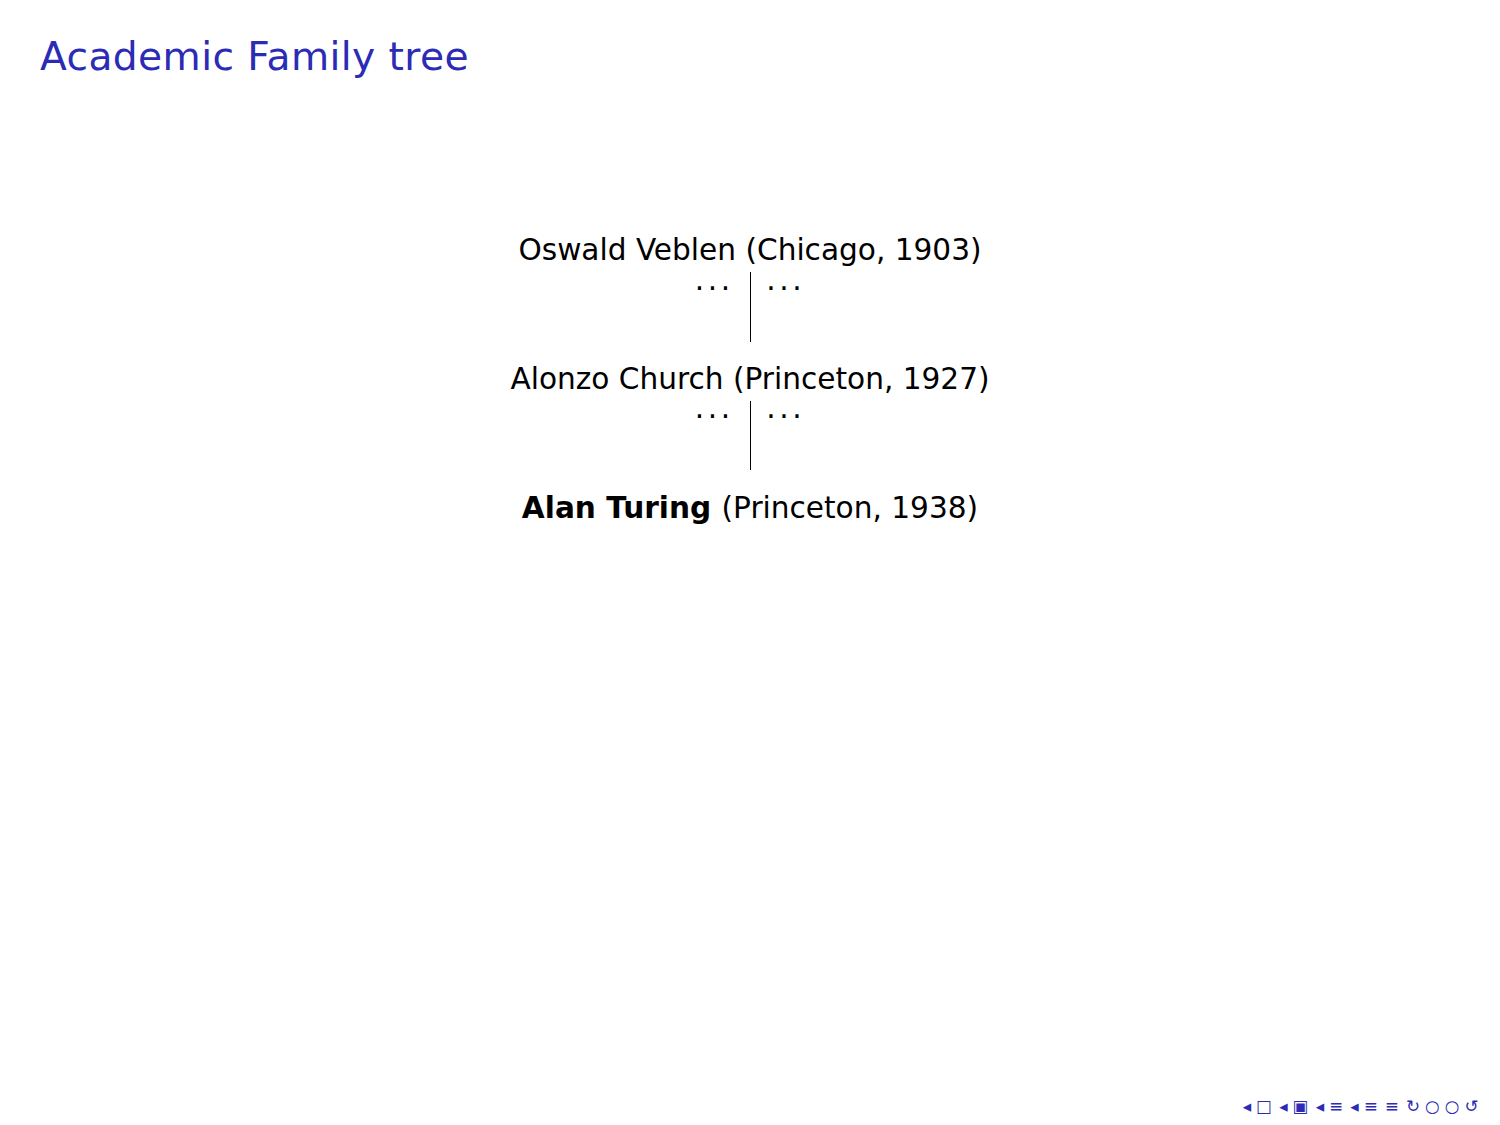Academic Family tree
Oswald Veblen (Chicago, 1903)
··· ···
Alonzo Church (Princeton, 1927)
··· ···
Alan Turing (Princeton, 1938)
◂□ ◂▣ ◂≡ ◂≡ ≡ ↻○○↺